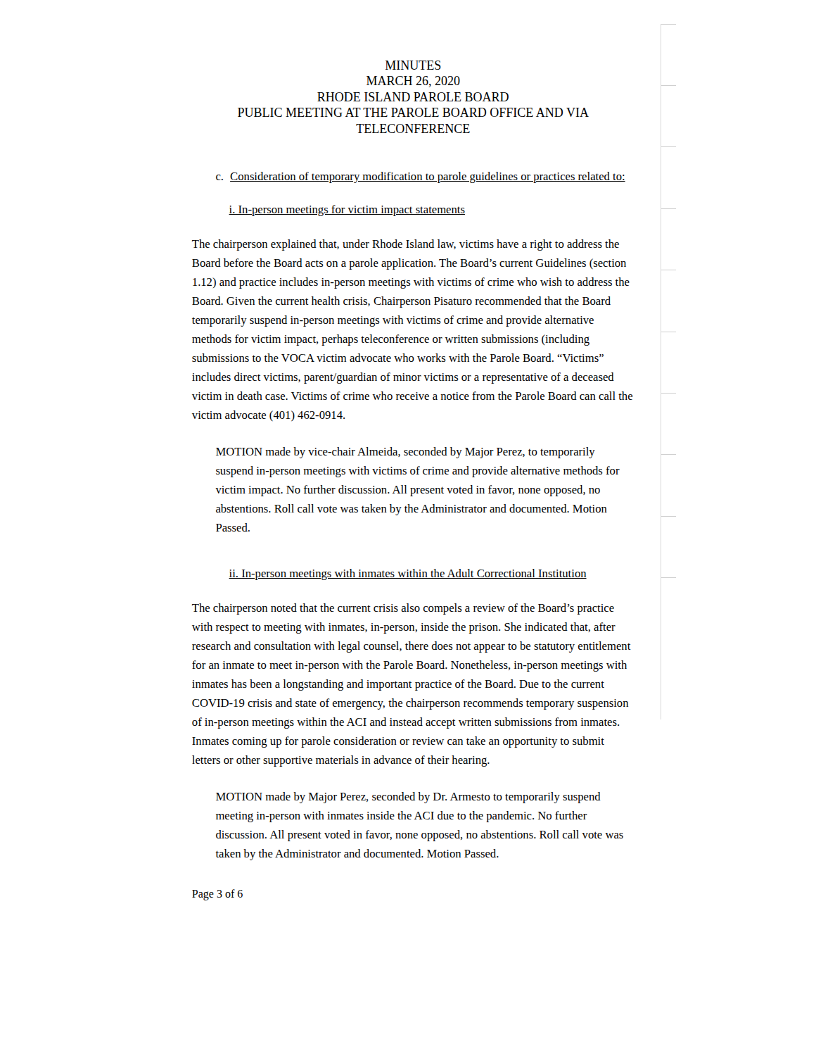MINUTES MARCH 26, 2020 RHODE ISLAND PAROLE BOARD PUBLIC MEETING AT THE PAROLE BOARD OFFICE AND VIA TELECONFERENCE
c. Consideration of temporary modification to parole guidelines or practices related to:
i. In-person meetings for victim impact statements
The chairperson explained that, under Rhode Island law, victims have a right to address the Board before the Board acts on a parole application. The Board’s current Guidelines (section 1.12) and practice includes in-person meetings with victims of crime who wish to address the Board. Given the current health crisis, Chairperson Pisaturo recommended that the Board temporarily suspend in-person meetings with victims of crime and provide alternative methods for victim impact, perhaps teleconference or written submissions (including submissions to the VOCA victim advocate who works with the Parole Board. “Victims” includes direct victims, parent/guardian of minor victims or a representative of a deceased victim in death case. Victims of crime who receive a notice from the Parole Board can call the victim advocate (401) 462-0914.
MOTION made by vice-chair Almeida, seconded by Major Perez, to temporarily suspend in-person meetings with victims of crime and provide alternative methods for victim impact. No further discussion. All present voted in favor, none opposed, no abstentions. Roll call vote was taken by the Administrator and documented. Motion Passed.
ii. In-person meetings with inmates within the Adult Correctional Institution
The chairperson noted that the current crisis also compels a review of the Board’s practice with respect to meeting with inmates, in-person, inside the prison. She indicated that, after research and consultation with legal counsel, there does not appear to be statutory entitlement for an inmate to meet in-person with the Parole Board. Nonetheless, in-person meetings with inmates has been a longstanding and important practice of the Board. Due to the current COVID-19 crisis and state of emergency, the chairperson recommends temporary suspension of in-person meetings within the ACI and instead accept written submissions from inmates. Inmates coming up for parole consideration or review can take an opportunity to submit letters or other supportive materials in advance of their hearing.
MOTION made by Major Perez, seconded by Dr. Armesto to temporarily suspend meeting in-person with inmates inside the ACI due to the pandemic. No further discussion. All present voted in favor, none opposed, no abstentions. Roll call vote was taken by the Administrator and documented. Motion Passed.
Page 3 of 6